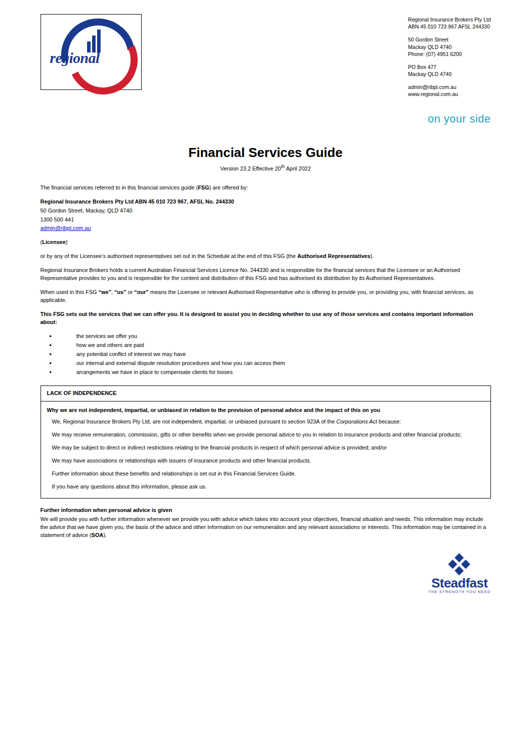regional
Regional Insurance Brokers Pty Ltd
ABN 45 010 723 967 AFSL 244330
50 Gordon Street
Mackay QLD 4740
Phone: (07) 4951 6200
PO Box 477
Mackay QLD 4740
admin@ribpl.com.au
www.regional.com.au
on your side
Financial Services Guide
Version 23.2 Effective 20th April 2022
The financial services referred to in this financial services guide (FSG) are offered by:
Regional Insurance Brokers Pty Ltd ABN 45 010 723 967, AFSL No. 244330
50 Gordon Street, Mackay, QLD 4740
1300 500 441
admin@ribpl.com.au
(Licensee)
or by any of the Licensee’s authorised representatives set out in the Schedule at the end of this FSG (the Authorised Representatives).
Regional Insurance Brokers holds a current Australian Financial Services Licence No. 244330 and is responsible for the financial services that the Licensee or an Authorised Representative provides to you and is responsible for the content and distribution of this FSG and has authorised its distribution by its Authorised Representatives.
When used in this FSG “we”, “us” or “our” means the Licensee or relevant Authorised Representative who is offering to provide you, or providing you, with financial services, as applicable.
This FSG sets out the services that we can offer you. It is designed to assist you in deciding whether to use any of those services and contains important information about:
the services we offer you
how we and others are paid
any potential conflict of interest we may have
our internal and external dispute resolution procedures and how you can access them
arrangements we have in place to compensate clients for losses
LACK OF INDEPENDENCE
Why we are not independent, impartial, or unbiased in relation to the provision of personal advice and the impact of this on you
We, Regional Insurance Brokers Pty Ltd, are not independent, impartial, or unbiased pursuant to section 923A of the Corporations Act because:
We may receive remuneration, commission, gifts or other benefits when we provide personal advice to you in relation to insurance products and other financial products;
We may be subject to direct or indirect restrictions relating to the financial products in respect of which personal advice is provided; and/or
We may have associations or relationships with issuers of insurance products and other financial products.
Further information about these benefits and relationships is set out in this Financial Services Guide.
If you have any questions about this information, please ask us.
Further information when personal advice is given
We will provide you with further information whenever we provide you with advice which takes into account your objectives, financial situation and needs. This information may include the advice that we have given you, the basis of the advice and other information on our remuneration and any relevant associations or interests. This information may be contained in a statement of advice (SOA).
Steadfast
THE STRENGTH YOU NEED